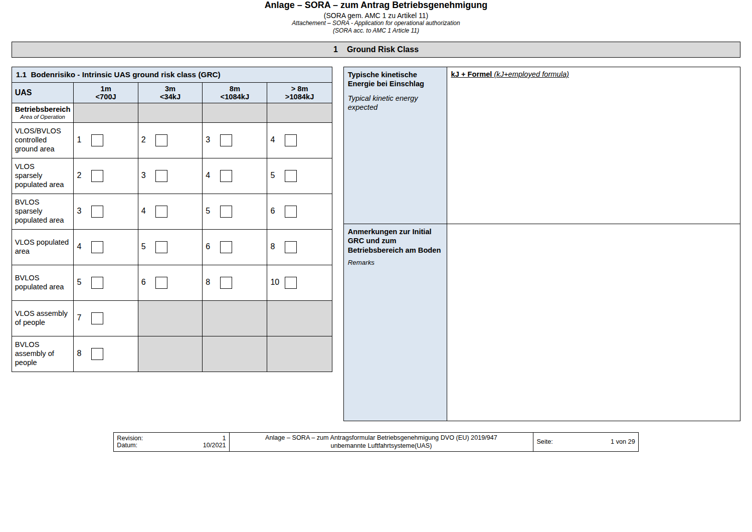Anlage – SORA – zum Antrag Betriebsgenehmigung
(SORA gem. AMC 1 zu Artikel 11)
Attachement – SORA - Application for operational authorization
(SORA acc. to AMC 1 Article 11)
1 Ground Risk Class
| 1.1 Bodenrisiko - Intrinsic UAS ground risk class (GRC) |
| UAS | 1m <700J | 3m <34kJ | 8m <1084kJ | > 8m >1084kJ |
| Betriebsbereich Area of Operation | | | | |
| VLOS/BVLOS controlled ground area | 1 | 2 | 3 | 4 |
| VLOS sparsely populated area | 2 | 3 | 4 | 5 |
| BVLOS sparsely populated area | 3 | 4 | 5 | 6 |
| VLOS populated area | 4 | 5 | 6 | 8 |
| BVLOS populated area | 5 | 6 | 8 | 10 |
| VLOS assembly of people | 7 | | | |
| BVLOS assembly of people | 8 | | | |
| Typische kinetische Energie bei Einschlag Typical kinetic energy expected | kJ + Formel (kJ+employed formula) |
| Anmerkungen zur Initial GRC und zum Betriebsbereich am Boden Remarks | |
| Revision: 1 Datum: 10/2021 | Anlage – SORA – zum Antragsformular Betriebsgenehmigung DVO (EU) 2019/947 unbemannte Luftfahrtsysteme(UAS) | Seite: 1 von 29 |